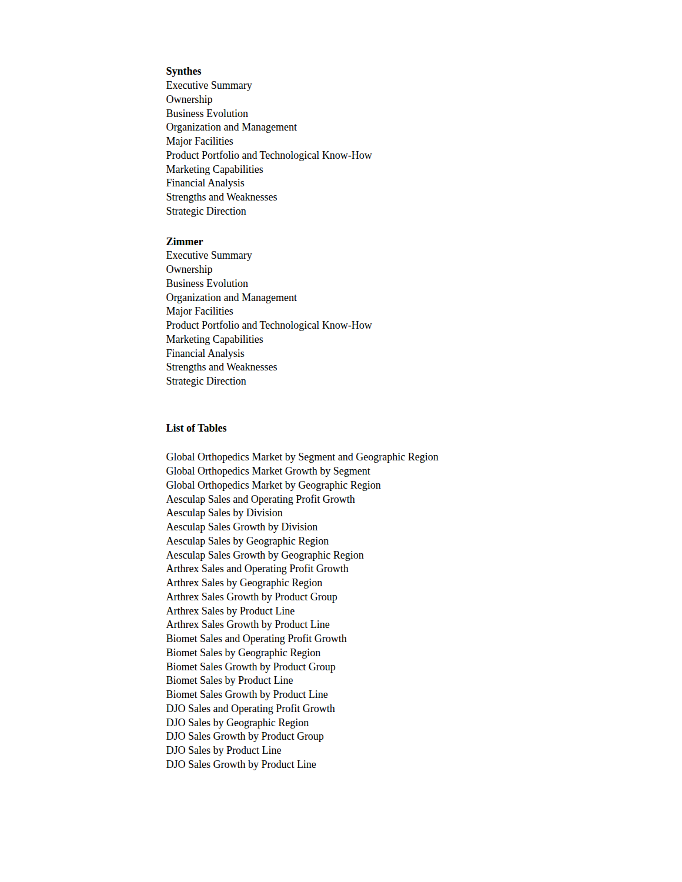Synthes
Executive Summary
Ownership
Business Evolution
Organization and Management
Major Facilities
Product Portfolio and Technological Know-How
Marketing Capabilities
Financial Analysis
Strengths and Weaknesses
Strategic Direction
Zimmer
Executive Summary
Ownership
Business Evolution
Organization and Management
Major Facilities
Product Portfolio and Technological Know-How
Marketing Capabilities
Financial Analysis
Strengths and Weaknesses
Strategic Direction
List of Tables
Global Orthopedics Market by Segment and Geographic Region
Global Orthopedics Market Growth by Segment
Global Orthopedics Market by Geographic Region
Aesculap Sales and Operating Profit Growth
Aesculap Sales by Division
Aesculap Sales Growth by Division
Aesculap Sales by Geographic Region
Aesculap Sales Growth by Geographic Region
Arthrex Sales and Operating Profit Growth
Arthrex Sales by Geographic Region
Arthrex Sales Growth by Product Group
Arthrex Sales by Product Line
Arthrex Sales Growth by Product Line
Biomet Sales and Operating Profit Growth
Biomet Sales by Geographic Region
Biomet Sales Growth by Product Group
Biomet Sales by Product Line
Biomet Sales Growth by Product Line
DJO Sales and Operating Profit Growth
DJO Sales by Geographic Region
DJO Sales Growth by Product Group
DJO Sales by Product Line
DJO Sales Growth by Product Line